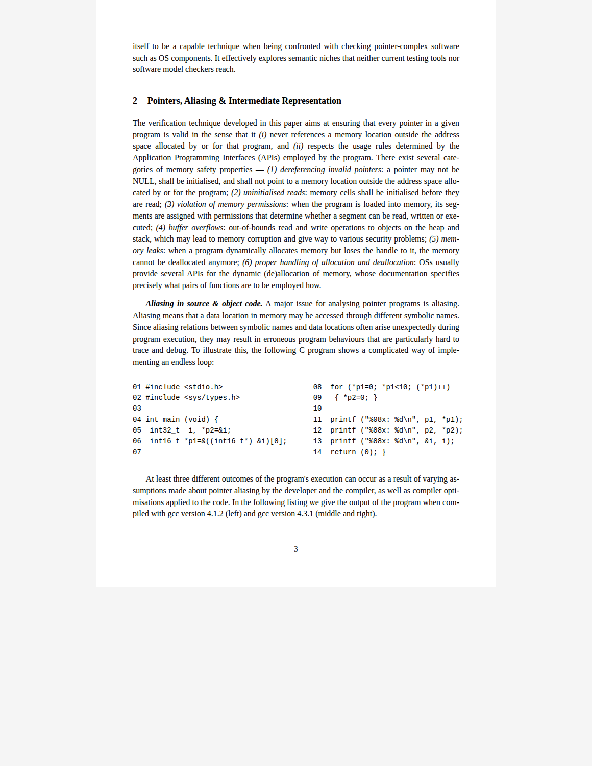itself to be a capable technique when being confronted with checking pointer-complex software such as OS components. It effectively explores semantic niches that neither current testing tools nor software model checkers reach.
2 Pointers, Aliasing & Intermediate Representation
The verification technique developed in this paper aims at ensuring that every pointer in a given program is valid in the sense that it (i) never references a memory location outside the address space allocated by or for that program, and (ii) respects the usage rules determined by the Application Programming Interfaces (APIs) employed by the program. There exist several categories of memory safety properties — (1) dereferencing invalid pointers: a pointer may not be NULL, shall be initialised, and shall not point to a memory location outside the address space allocated by or for the program; (2) uninitialised reads: memory cells shall be initialised before they are read; (3) violation of memory permissions: when the program is loaded into memory, its segments are assigned with permissions that determine whether a segment can be read, written or executed; (4) buffer overflows: out-of-bounds read and write operations to objects on the heap and stack, which may lead to memory corruption and give way to various security problems; (5) memory leaks: when a program dynamically allocates memory but loses the handle to it, the memory cannot be deallocated anymore; (6) proper handling of allocation and deallocation: OSs usually provide several APIs for the dynamic (de)allocation of memory, whose documentation specifies precisely what pairs of functions are to be employed how.
Aliasing in source & object code. A major issue for analysing pointer programs is aliasing. Aliasing means that a data location in memory may be accessed through different symbolic names. Since aliasing relations between symbolic names and data locations often arise unexpectedly during program execution, they may result in erroneous program behaviours that are particularly hard to trace and debug. To illustrate this, the following C program shows a complicated way of implementing an endless loop:
01 #include <stdio.h> 02 #include <sys/types.h> 03 04 int main (void) { 05 int32_t i, *p2=&i; 06 int16_t *p1=&((int16_t*) &i)[0]; 07
08 for (*p1=0; *p1<10; (*p1)++) 09 { *p2=0; } 10 11 printf ("%08x: %d\n", p1, *p1); 12 printf ("%08x: %d\n", p2, *p2); 13 printf ("%08x: %d\n", &i, i); 14 return (0); }
At least three different outcomes of the program's execution can occur as a result of varying assumptions made about pointer aliasing by the developer and the compiler, as well as compiler optimisations applied to the code. In the following listing we give the output of the program when compiled with gcc version 4.1.2 (left) and gcc version 4.3.1 (middle and right).
3